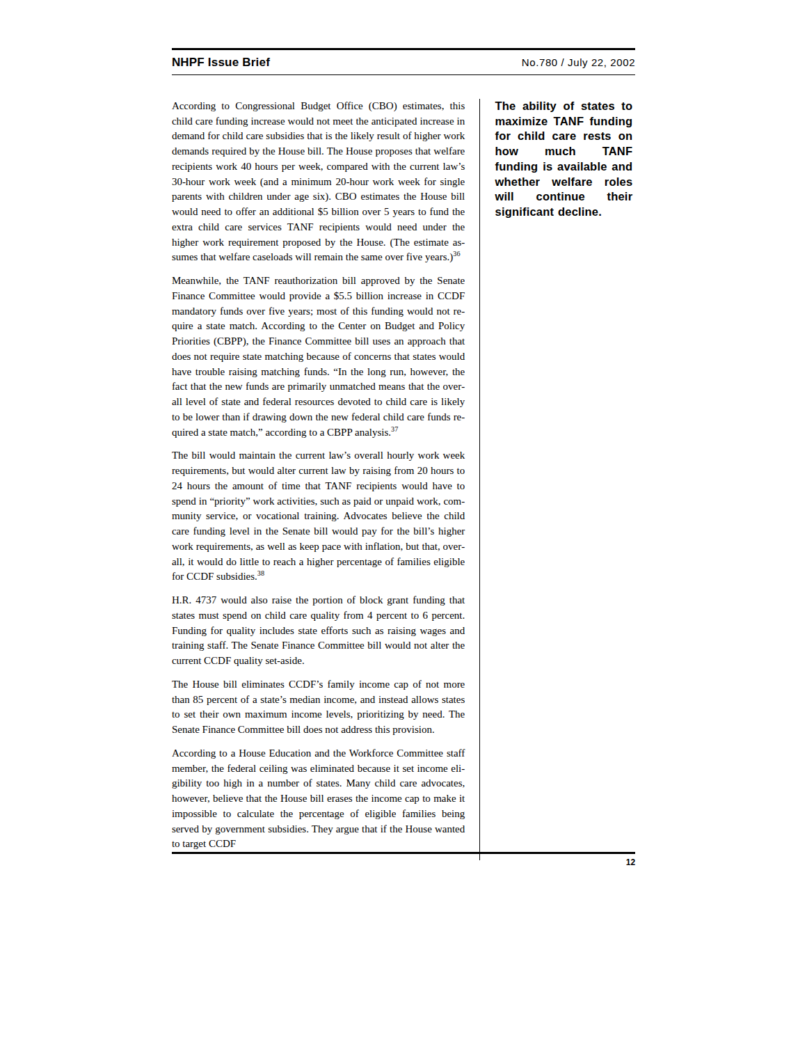NHPF Issue Brief
No.780 / July 22, 2002
According to Congressional Budget Office (CBO) estimates, this child care funding increase would not meet the anticipated increase in demand for child care subsidies that is the likely result of higher work demands required by the House bill. The House proposes that welfare recipients work 40 hours per week, compared with the current law’s 30-hour work week (and a minimum 20-hour work week for single parents with children under age six). CBO estimates the House bill would need to offer an additional $5 billion over 5 years to fund the extra child care services TANF recipients would need under the higher work requirement proposed by the House. (The estimate assumes that welfare caseloads will remain the same over five years.)36
Meanwhile, the TANF reauthorization bill approved by the Senate Finance Committee would provide a $5.5 billion increase in CCDF mandatory funds over five years; most of this funding would not require a state match. According to the Center on Budget and Policy Priorities (CBPP), the Finance Committee bill uses an approach that does not require state matching because of concerns that states would have trouble raising matching funds. “In the long run, however, the fact that the new funds are primarily unmatched means that the overall level of state and federal resources devoted to child care is likely to be lower than if drawing down the new federal child care funds required a state match,” according to a CBPP analysis.37
The bill would maintain the current law’s overall hourly work week requirements, but would alter current law by raising from 20 hours to 24 hours the amount of time that TANF recipients would have to spend in “priority” work activities, such as paid or unpaid work, community service, or vocational training. Advocates believe the child care funding level in the Senate bill would pay for the bill’s higher work requirements, as well as keep pace with inflation, but that, overall, it would do little to reach a higher percentage of families eligible for CCDF subsidies.38
H.R. 4737 would also raise the portion of block grant funding that states must spend on child care quality from 4 percent to 6 percent. Funding for quality includes state efforts such as raising wages and training staff. The Senate Finance Committee bill would not alter the current CCDF quality set-aside.
The House bill eliminates CCDF’s family income cap of not more than 85 percent of a state’s median income, and instead allows states to set their own maximum income levels, prioritizing by need. The Senate Finance Committee bill does not address this provision.
According to a House Education and the Workforce Committee staff member, the federal ceiling was eliminated because it set income eligibility too high in a number of states. Many child care advocates, however, believe that the House bill erases the income cap to make it impossible to calculate the percentage of eligible families being served by government subsidies. They argue that if the House wanted to target CCDF
The ability of states to maximize TANF funding for child care rests on how much TANF funding is available and whether welfare roles will continue their significant decline.
12